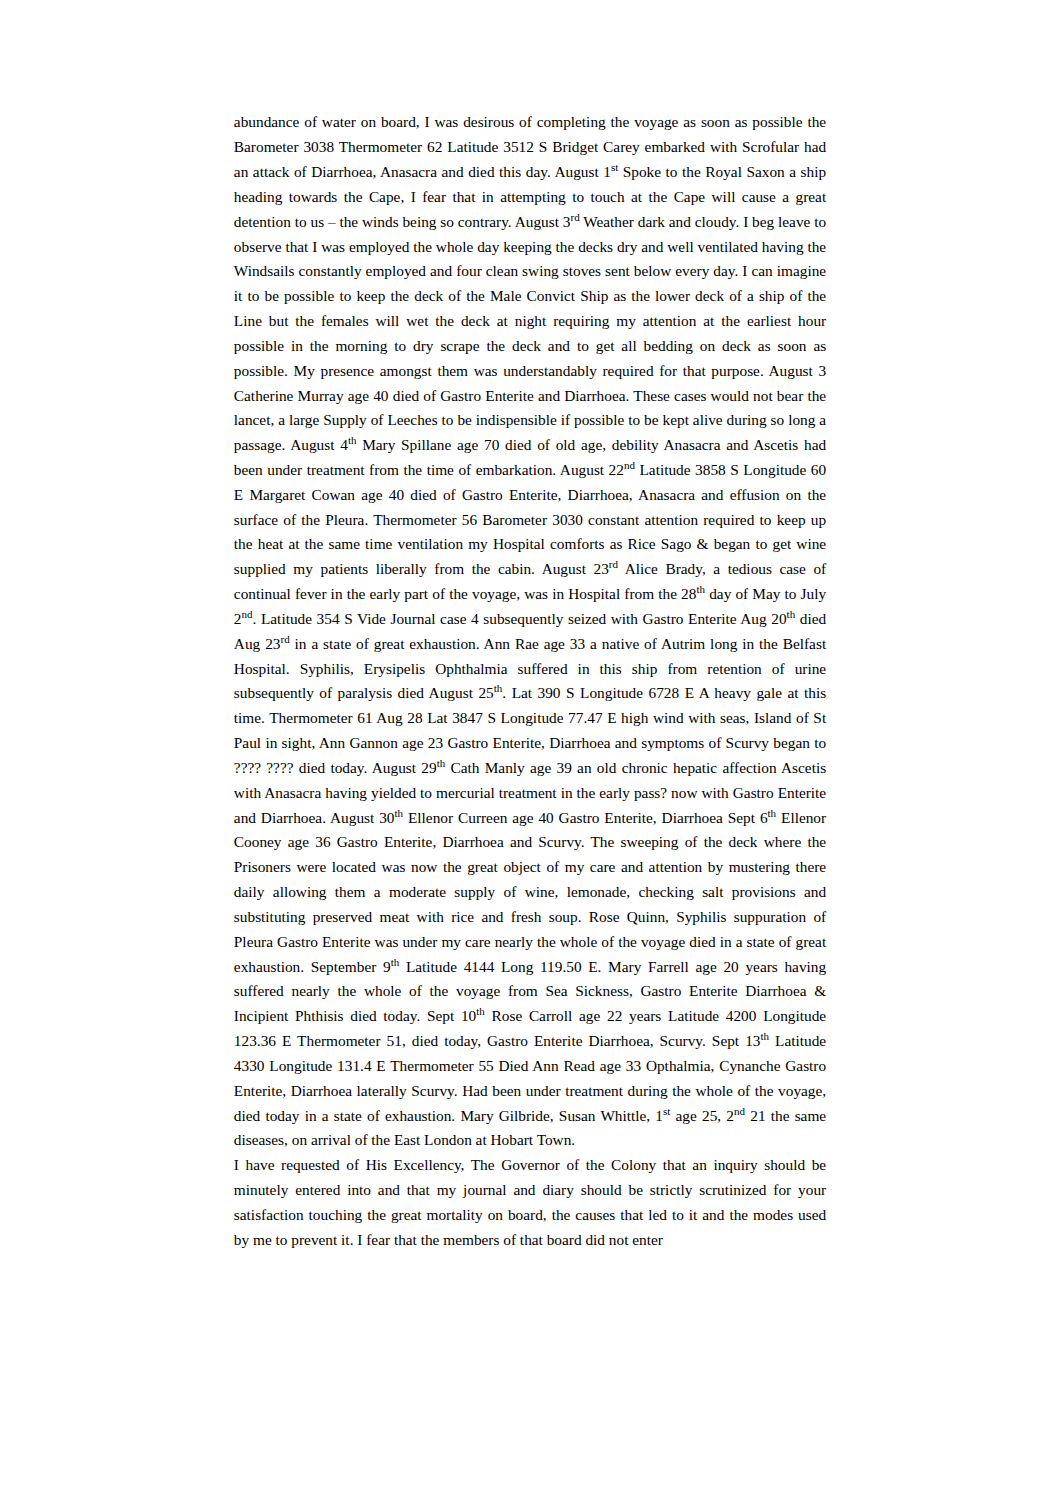abundance of water on board, I was desirous of completing the voyage as soon as possible the Barometer 3038 Thermometer 62 Latitude 3512 S Bridget Carey embarked with Scrofular had an attack of Diarrhoea, Anasacra and died this day. August 1st Spoke to the Royal Saxon a ship heading towards the Cape, I fear that in attempting to touch at the Cape will cause a great detention to us – the winds being so contrary. August 3rd Weather dark and cloudy. I beg leave to observe that I was employed the whole day keeping the decks dry and well ventilated having the Windsails constantly employed and four clean swing stoves sent below every day. I can imagine it to be possible to keep the deck of the Male Convict Ship as the lower deck of a ship of the Line but the females will wet the deck at night requiring my attention at the earliest hour possible in the morning to dry scrape the deck and to get all bedding on deck as soon as possible. My presence amongst them was understandably required for that purpose. August 3 Catherine Murray age 40 died of Gastro Enterite and Diarrhoea. These cases would not bear the lancet, a large Supply of Leeches to be indispensible if possible to be kept alive during so long a passage. August 4th Mary Spillane age 70 died of old age, debility Anasacra and Ascetis had been under treatment from the time of embarkation. August 22nd Latitude 3858 S Longitude 60 E Margaret Cowan age 40 died of Gastro Enterite, Diarrhoea, Anasacra and effusion on the surface of the Pleura. Thermometer 56 Barometer 3030 constant attention required to keep up the heat at the same time ventilation my Hospital comforts as Rice Sago & began to get wine supplied my patients liberally from the cabin. August 23rd Alice Brady, a tedious case of continual fever in the early part of the voyage, was in Hospital from the 28th day of May to July 2nd. Latitude 354 S Vide Journal case 4 subsequently seized with Gastro Enterite Aug 20th died Aug 23rd in a state of great exhaustion. Ann Rae age 33 a native of Autrim long in the Belfast Hospital. Syphilis, Erysipelis Ophthalmia suffered in this ship from retention of urine subsequently of paralysis died August 25th. Lat 390 S Longitude 6728 E A heavy gale at this time. Thermometer 61 Aug 28 Lat 3847 S Longitude 77.47 E high wind with seas, Island of St Paul in sight, Ann Gannon age 23 Gastro Enterite, Diarrhoea and symptoms of Scurvy began to ???? ???? died today. August 29th Cath Manly age 39 an old chronic hepatic affection Ascetis with Anasacra having yielded to mercurial treatment in the early pass? now with Gastro Enterite and Diarrhoea. August 30th Ellenor Curreen age 40 Gastro Enterite, Diarrhoea Sept 6th Ellenor Cooney age 36 Gastro Enterite, Diarrhoea and Scurvy. The sweeping of the deck where the Prisoners were located was now the great object of my care and attention by mustering there daily allowing them a moderate supply of wine, lemonade, checking salt provisions and substituting preserved meat with rice and fresh soup. Rose Quinn, Syphilis suppuration of Pleura Gastro Enterite was under my care nearly the whole of the voyage died in a state of great exhaustion. September 9th Latitude 4144 Long 119.50 E. Mary Farrell age 20 years having suffered nearly the whole of the voyage from Sea Sickness, Gastro Enterite Diarrhoea & Incipient Phthisis died today. Sept 10th Rose Carroll age 22 years Latitude 4200 Longitude 123.36 E Thermometer 51, died today, Gastro Enterite Diarrhoea, Scurvy. Sept 13th Latitude 4330 Longitude 131.4 E Thermometer 55 Died Ann Read age 33 Opthalmia, Cynanche Gastro Enterite, Diarrhoea laterally Scurvy. Had been under treatment during the whole of the voyage, died today in a state of exhaustion. Mary Gilbride, Susan Whittle, 1st age 25, 2nd 21 the same diseases, on arrival of the East London at Hobart Town.
I have requested of His Excellency, The Governor of the Colony that an inquiry should be minutely entered into and that my journal and diary should be strictly scrutinized for your satisfaction touching the great mortality on board, the causes that led to it and the modes used by me to prevent it. I fear that the members of that board did not enter